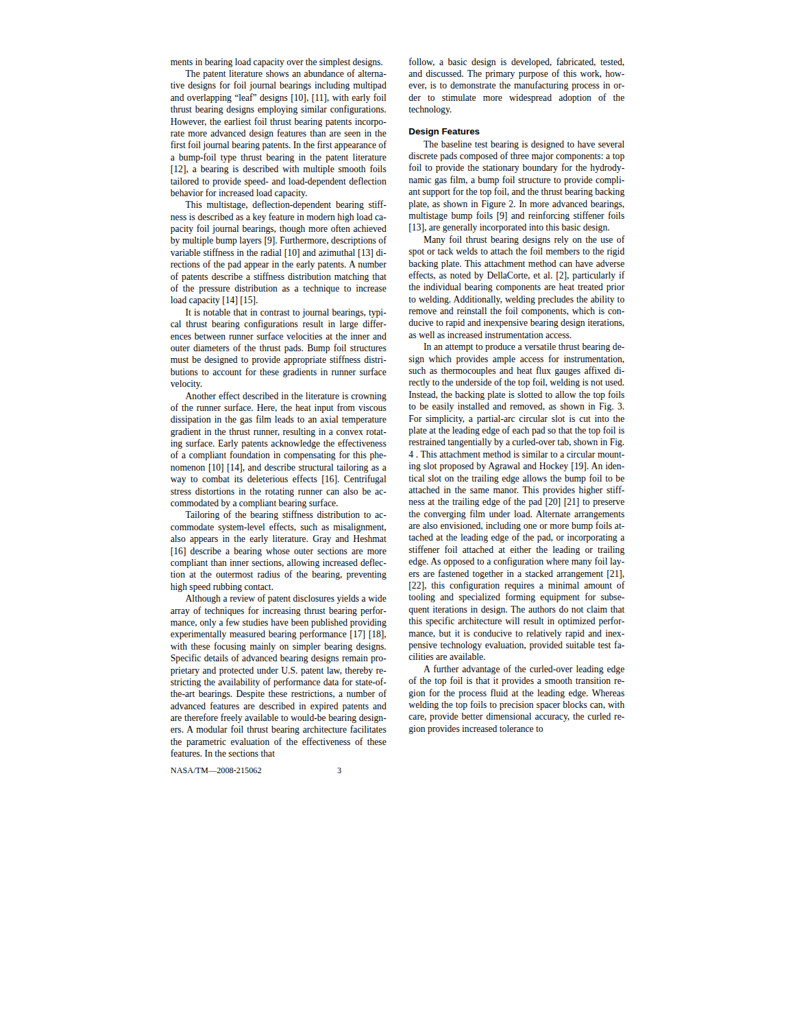ments in bearing load capacity over the simplest designs.
The patent literature shows an abundance of alternative designs for foil journal bearings including multipad and overlapping “leaf” designs [10], [11], with early foil thrust bearing designs employing similar configurations. However, the earliest foil thrust bearing patents incorporate more advanced design features than are seen in the first foil journal bearing patents. In the first appearance of a bump-foil type thrust bearing in the patent literature [12], a bearing is described with multiple smooth foils tailored to provide speed- and load-dependent deflection behavior for increased load capacity.
This multistage, deflection-dependent bearing stiffness is described as a key feature in modern high load capacity foil journal bearings, though more often achieved by multiple bump layers [9]. Furthermore, descriptions of variable stiffness in the radial [10] and azimuthal [13] directions of the pad appear in the early patents. A number of patents describe a stiffness distribution matching that of the pressure distribution as a technique to increase load capacity [14] [15].
It is notable that in contrast to journal bearings, typical thrust bearing configurations result in large differences between runner surface velocities at the inner and outer diameters of the thrust pads. Bump foil structures must be designed to provide appropriate stiffness distributions to account for these gradients in runner surface velocity.
Another effect described in the literature is crowning of the runner surface. Here, the heat input from viscous dissipation in the gas film leads to an axial temperature gradient in the thrust runner, resulting in a convex rotating surface. Early patents acknowledge the effectiveness of a compliant foundation in compensating for this phenomenon [10] [14], and describe structural tailoring as a way to combat its deleterious effects [16]. Centrifugal stress distortions in the rotating runner can also be accommodated by a compliant bearing surface.
Tailoring of the bearing stiffness distribution to accommodate system-level effects, such as misalignment, also appears in the early literature. Gray and Heshmat [16] describe a bearing whose outer sections are more compliant than inner sections, allowing increased deflection at the outermost radius of the bearing, preventing high speed rubbing contact.
Although a review of patent disclosures yields a wide array of techniques for increasing thrust bearing performance, only a few studies have been published providing experimentally measured bearing performance [17] [18], with these focusing mainly on simpler bearing designs. Specific details of advanced bearing designs remain proprietary and protected under U.S. patent law, thereby restricting the availability of performance data for state-of-the-art bearings. Despite these restrictions, a number of advanced features are described in expired patents and are therefore freely available to would-be bearing designers. A modular foil thrust bearing architecture facilitates the parametric evaluation of the effectiveness of these features. In the sections that
follow, a basic design is developed, fabricated, tested, and discussed. The primary purpose of this work, however, is to demonstrate the manufacturing process in order to stimulate more widespread adoption of the technology.
Design Features
The baseline test bearing is designed to have several discrete pads composed of three major components: a top foil to provide the stationary boundary for the hydrodynamic gas film, a bump foil structure to provide compliant support for the top foil, and the thrust bearing backing plate, as shown in Figure 2. In more advanced bearings, multistage bump foils [9] and reinforcing stiffener foils [13], are generally incorporated into this basic design.
Many foil thrust bearing designs rely on the use of spot or tack welds to attach the foil members to the rigid backing plate. This attachment method can have adverse effects, as noted by DellaCorte, et al. [2], particularly if the individual bearing components are heat treated prior to welding. Additionally, welding precludes the ability to remove and reinstall the foil components, which is conducive to rapid and inexpensive bearing design iterations, as well as increased instrumentation access.
In an attempt to produce a versatile thrust bearing design which provides ample access for instrumentation, such as thermocouples and heat flux gauges affixed directly to the underside of the top foil, welding is not used. Instead, the backing plate is slotted to allow the top foils to be easily installed and removed, as shown in Fig. 3. For simplicity, a partial-arc circular slot is cut into the plate at the leading edge of each pad so that the top foil is restrained tangentially by a curled-over tab, shown in Fig. 4 . This attachment method is similar to a circular mounting slot proposed by Agrawal and Hockey [19]. An identical slot on the trailing edge allows the bump foil to be attached in the same manor. This provides higher stiffness at the trailing edge of the pad [20] [21] to preserve the converging film under load. Alternate arrangements are also envisioned, including one or more bump foils attached at the leading edge of the pad, or incorporating a stiffener foil attached at either the leading or trailing edge. As opposed to a configuration where many foil layers are fastened together in a stacked arrangement [21], [22], this configuration requires a minimal amount of tooling and specialized forming equipment for subsequent iterations in design. The authors do not claim that this specific architecture will result in optimized performance, but it is conducive to relatively rapid and inexpensive technology evaluation, provided suitable test facilities are available.
A further advantage of the curled-over leading edge of the top foil is that it provides a smooth transition region for the process fluid at the leading edge. Whereas welding the top foils to precision spacer blocks can, with care, provide better dimensional accuracy, the curled region provides increased tolerance to
NASA/TM—2008-215062 3